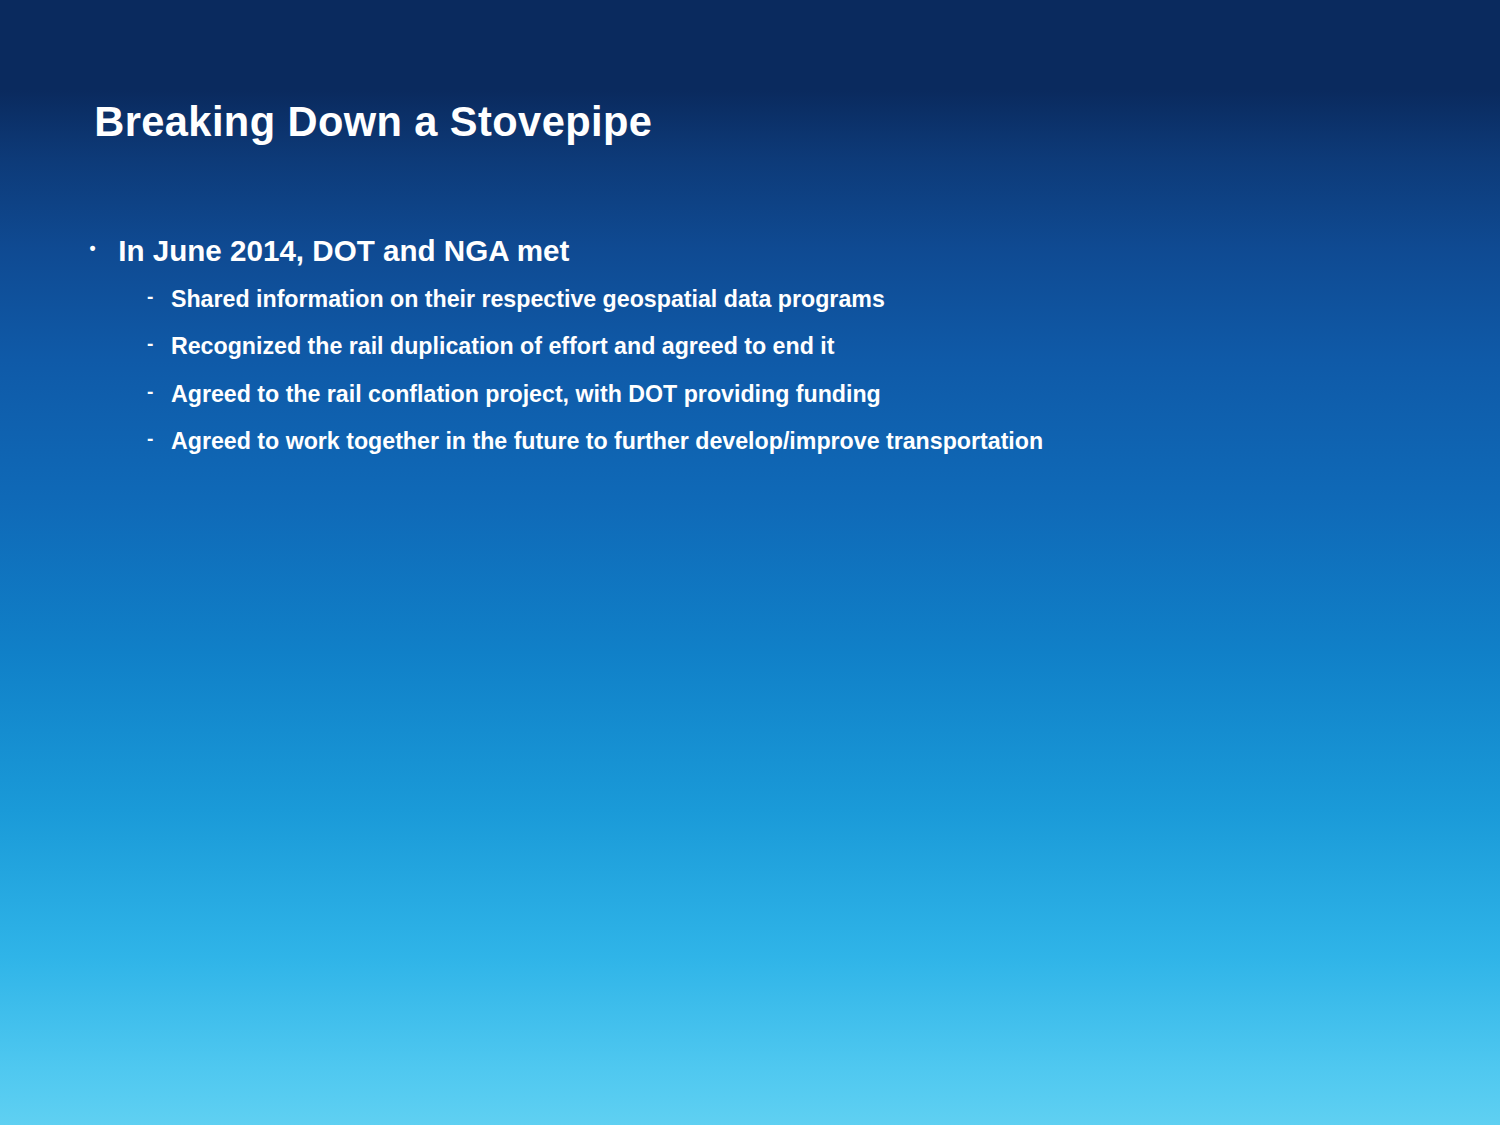Breaking Down a Stovepipe
In June 2014, DOT and NGA met
Shared information on their respective geospatial data programs
Recognized the rail duplication of effort and agreed to end it
Agreed to the rail conflation project, with DOT providing funding
Agreed to work together in the future to further develop/improve transportation